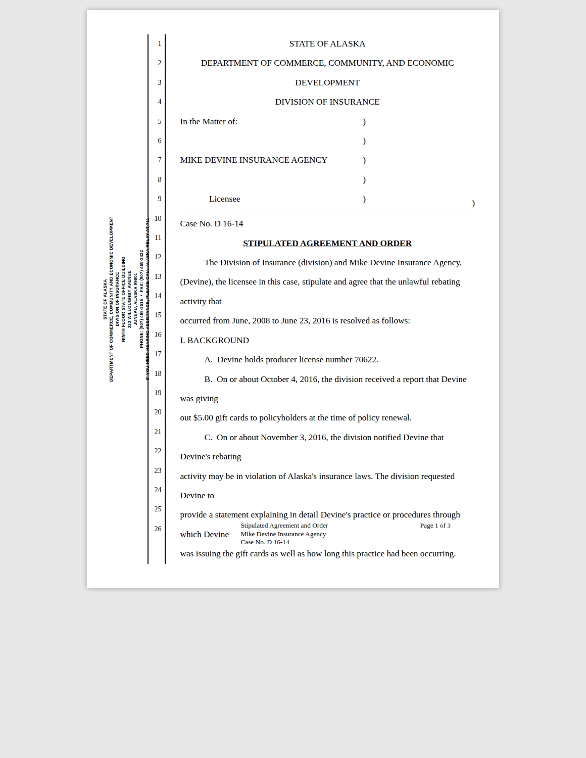STATE OF ALASKA
DEPARTMENT OF COMMERCE, COMMUNITY AND ECONOMIC DEVELOPMENT
DIVISION OF INSURANCE
NINTH FLOOR STATE OFFICE BUILDING
333 WILLOUGHBY AVENUE
JUNEAU, ALASKA 99801
PHONE: (907) 465-2515 • FAX: (907) 465-3422
IF YOU NEED HEARING ASSISTANCE, PLEASE CALL ALASKA RELAY AT 711
1
2
3
4
5
6
7
8
9
10
11
12
13
14
15
16
17
18
19
20
21
22
23
24
25
26
STATE OF ALASKA
DEPARTMENT OF COMMERCE, COMMUNITY, AND ECONOMIC DEVELOPMENT
DIVISION OF INSURANCE
| In the Matter of: | ) |
| | ) |
| MIKE DEVINE INSURANCE AGENCY | ) |
| | ) |
| Licensee | ) |
| ) |
Case No. D 16-14
STIPULATED AGREEMENT AND ORDER
The Division of Insurance (division) and Mike Devine Insurance Agency,
(Devine), the licensee in this case, stipulate and agree that the unlawful rebating activity that
occurred from June, 2008 to June 23, 2016 is resolved as follows:
I. BACKGROUND
A. Devine holds producer license number 70622.
B. On or about October 4, 2016, the division received a report that Devine was giving
out $5.00 gift cards to policyholders at the time of policy renewal.
C. On or about November 3, 2016, the division notified Devine that Devine's rebating
activity may be in violation of Alaska's insurance laws. The division requested Devine to
provide a statement explaining in detail Devine's practice or procedures through which Devine
was issuing the gift cards as well as how long this practice had been occurring.
Page 1 of 3 Stipulated Agreement and Order
Mike Devine Insurance Agency
Case No. D 16-14